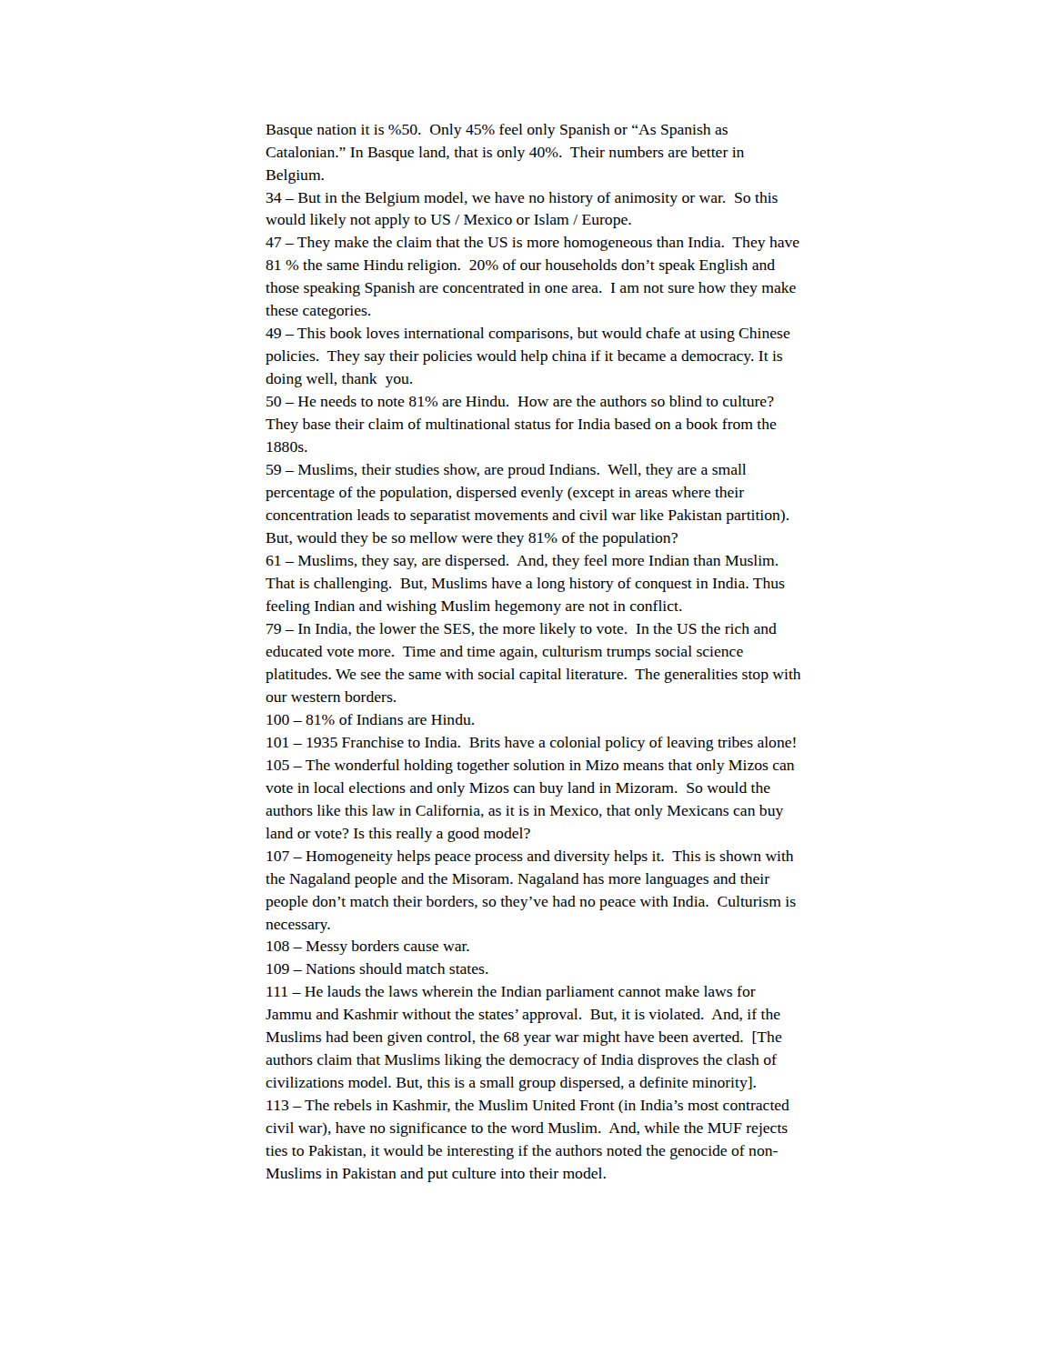Basque nation it is %50. Only 45% feel only Spanish or “As Spanish as Catalonian.” In Basque land, that is only 40%. Their numbers are better in Belgium.
34 – But in the Belgium model, we have no history of animosity or war. So this would likely not apply to US / Mexico or Islam / Europe.
47 – They make the claim that the US is more homogeneous than India. They have 81 % the same Hindu religion. 20% of our households don’t speak English and those speaking Spanish are concentrated in one area. I am not sure how they make these categories.
49 – This book loves international comparisons, but would chafe at using Chinese policies. They say their policies would help china if it became a democracy. It is doing well, thank you.
50 – He needs to note 81% are Hindu. How are the authors so blind to culture? They base their claim of multinational status for India based on a book from the 1880s.
59 – Muslims, their studies show, are proud Indians. Well, they are a small percentage of the population, dispersed evenly (except in areas where their concentration leads to separatist movements and civil war like Pakistan partition). But, would they be so mellow were they 81% of the population?
61 – Muslims, they say, are dispersed. And, they feel more Indian than Muslim. That is challenging. But, Muslims have a long history of conquest in India. Thus feeling Indian and wishing Muslim hegemony are not in conflict.
79 – In India, the lower the SES, the more likely to vote. In the US the rich and educated vote more. Time and time again, culturism trumps social science platitudes. We see the same with social capital literature. The generalities stop with our western borders.
100 – 81% of Indians are Hindu.
101 – 1935 Franchise to India. Brits have a colonial policy of leaving tribes alone!
105 – The wonderful holding together solution in Mizo means that only Mizos can vote in local elections and only Mizos can buy land in Mizoram. So would the authors like this law in California, as it is in Mexico, that only Mexicans can buy land or vote? Is this really a good model?
107 – Homogeneity helps peace process and diversity helps it. This is shown with the Nagaland people and the Misoram. Nagaland has more languages and their people don’t match their borders, so they’ve had no peace with India. Culturism is necessary.
108 – Messy borders cause war.
109 – Nations should match states.
111 – He lauds the laws wherein the Indian parliament cannot make laws for Jammu and Kashmir without the states’ approval. But, it is violated. And, if the Muslims had been given control, the 68 year war might have been averted. [The authors claim that Muslims liking the democracy of India disproves the clash of civilizations model. But, this is a small group dispersed, a definite minority].
113 – The rebels in Kashmir, the Muslim United Front (in India’s most contracted civil war), have no significance to the word Muslim. And, while the MUF rejects ties to Pakistan, it would be interesting if the authors noted the genocide of non-Muslims in Pakistan and put culture into their model.